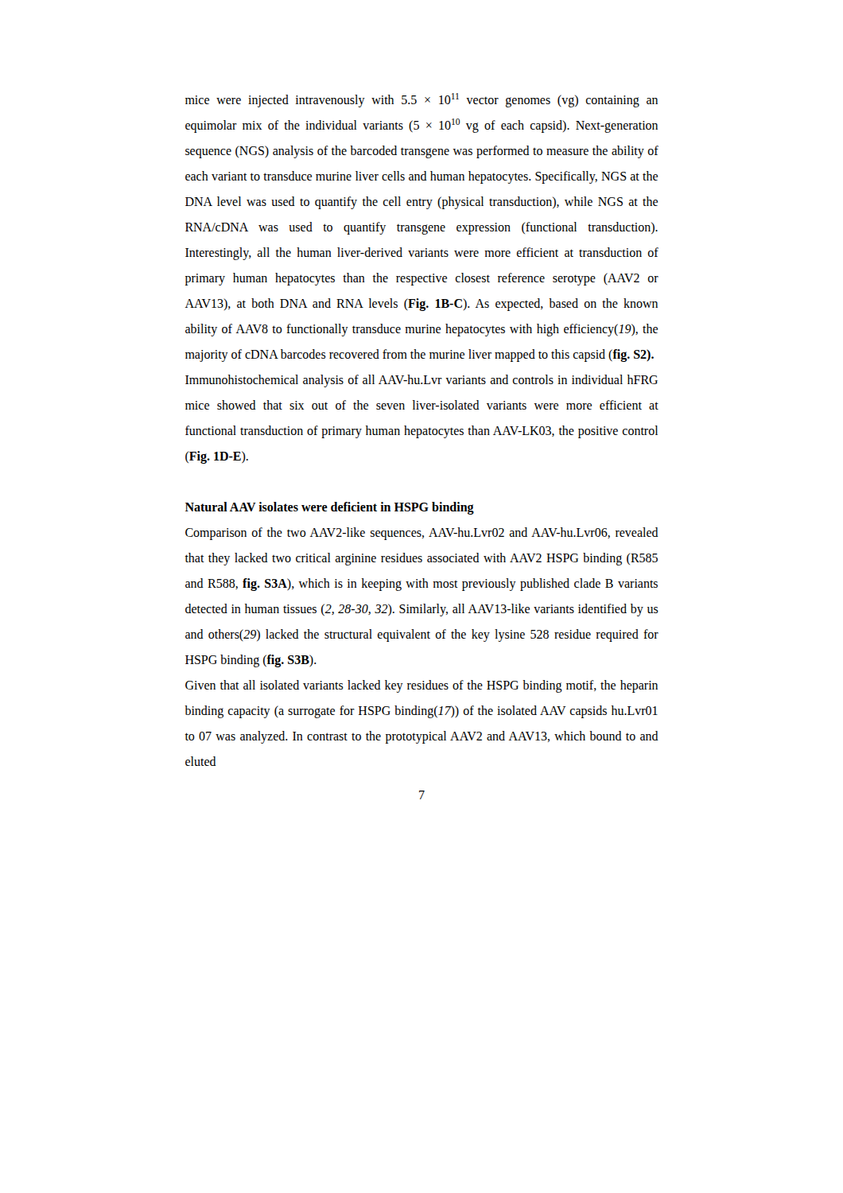mice were injected intravenously with 5.5 × 1011 vector genomes (vg) containing an equimolar mix of the individual variants (5 × 1010 vg of each capsid). Next-generation sequence (NGS) analysis of the barcoded transgene was performed to measure the ability of each variant to transduce murine liver cells and human hepatocytes. Specifically, NGS at the DNA level was used to quantify the cell entry (physical transduction), while NGS at the RNA/cDNA was used to quantify transgene expression (functional transduction). Interestingly, all the human liver-derived variants were more efficient at transduction of primary human hepatocytes than the respective closest reference serotype (AAV2 or AAV13), at both DNA and RNA levels (Fig. 1B-C). As expected, based on the known ability of AAV8 to functionally transduce murine hepatocytes with high efficiency(19), the majority of cDNA barcodes recovered from the murine liver mapped to this capsid (fig. S2).
Immunohistochemical analysis of all AAV-hu.Lvr variants and controls in individual hFRG mice showed that six out of the seven liver-isolated variants were more efficient at functional transduction of primary human hepatocytes than AAV-LK03, the positive control (Fig. 1D-E).
Natural AAV isolates were deficient in HSPG binding
Comparison of the two AAV2-like sequences, AAV-hu.Lvr02 and AAV-hu.Lvr06, revealed that they lacked two critical arginine residues associated with AAV2 HSPG binding (R585 and R588, fig. S3A), which is in keeping with most previously published clade B variants detected in human tissues (2, 28-30, 32). Similarly, all AAV13-like variants identified by us and others(29) lacked the structural equivalent of the key lysine 528 residue required for HSPG binding (fig. S3B).
Given that all isolated variants lacked key residues of the HSPG binding motif, the heparin binding capacity (a surrogate for HSPG binding(17)) of the isolated AAV capsids hu.Lvr01 to 07 was analyzed. In contrast to the prototypical AAV2 and AAV13, which bound to and eluted
7